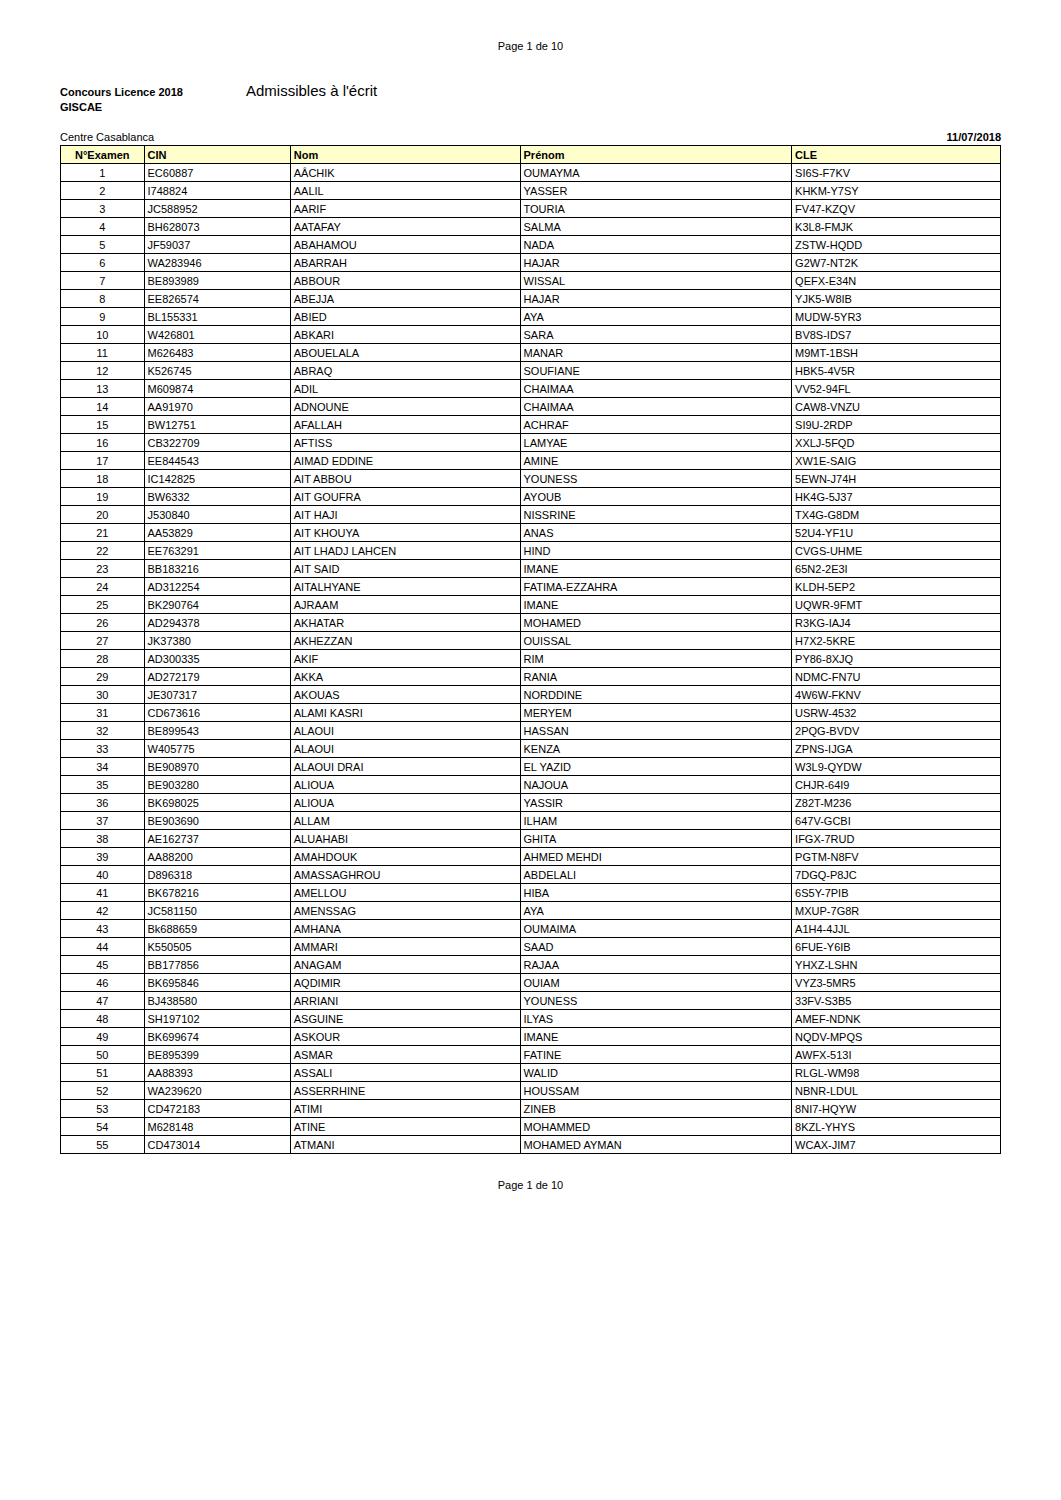Page 1 de 10
Concours Licence 2018 Admissibles à l'écrit
GISCAE
Centre Casablanca 11/07/2018
| N°Examen | CIN | Nom | Prénom | CLE |
| --- | --- | --- | --- | --- |
| 1 | EC60887 | AÂCHIK | OUMAYMA | SI6S-F7KV |
| 2 | I748824 | AALIL | YASSER | KHKM-Y7SY |
| 3 | JC588952 | AARIF | TOURIA | FV47-KZQV |
| 4 | BH628073 | AATAFAY | SALMA | K3L8-FMJK |
| 5 | JF59037 | ABAHAMOU | NADA | ZSTW-HQDD |
| 6 | WA283946 | ABARRAH | HAJAR | G2W7-NT2K |
| 7 | BE893989 | ABBOUR | WISSAL | QEFX-E34N |
| 8 | EE826574 | ABEJJA | HAJAR | YJK5-W8IB |
| 9 | BL155331 | ABIED | AYA | MUDW-5YR3 |
| 10 | W426801 | ABKARI | SARA | BV8S-IDS7 |
| 11 | M626483 | ABOUELALA | MANAR | M9MT-1BSH |
| 12 | K526745 | ABRAQ | SOUFIANE | HBK5-4V5R |
| 13 | M609874 | ADIL | CHAIMAA | VV52-94FL |
| 14 | AA91970 | ADNOUNE | CHAIMAA | CAW8-VNZU |
| 15 | BW12751 | AFALLAH | ACHRAF | SI9U-2RDP |
| 16 | CB322709 | AFTISS | LAMYAE | XXLJ-5FQD |
| 17 | EE844543 | AIMAD EDDINE | AMINE | XW1E-SAIG |
| 18 | IC142825 | AIT ABBOU | YOUNESS | 5EWN-J74H |
| 19 | BW6332 | AIT GOUFRA | AYOUB | HK4G-5J37 |
| 20 | J530840 | AIT HAJI | NISSRINE | TX4G-G8DM |
| 21 | AA53829 | AIT KHOUYA | ANAS | 52U4-YF1U |
| 22 | EE763291 | AIT LHADJ LAHCEN | HIND | CVGS-UHME |
| 23 | BB183216 | AIT SAID | IMANE | 65N2-2E3I |
| 24 | AD312254 | AITALHYANE | FATIMA-EZZAHRA | KLDH-5EP2 |
| 25 | BK290764 | AJRAAM | IMANE | UQWR-9FMT |
| 26 | AD294378 | AKHATAR | MOHAMED | R3KG-IAJ4 |
| 27 | JK37380 | AKHEZZAN | OUISSAL | H7X2-5KRE |
| 28 | AD300335 | AKIF | RIM | PY86-8XJQ |
| 29 | AD272179 | AKKA | RANIA | NDMC-FN7U |
| 30 | JE307317 | AKOUAS | NORDDINE | 4W6W-FKNV |
| 31 | CD673616 | ALAMI KASRI | MERYEM | USRW-4532 |
| 32 | BE899543 | ALAOUI | HASSAN | 2PQG-BVDV |
| 33 | W405775 | ALAOUI | KENZA | ZPNS-IJGA |
| 34 | BE908970 | ALAOUI DRAI | EL YAZID | W3L9-QYDW |
| 35 | BE903280 | ALIOUA | NAJOUA | CHJR-64I9 |
| 36 | BK698025 | ALIOUA | YASSIR | Z82T-M236 |
| 37 | BE903690 | ALLAM | ILHAM | 647V-GCBI |
| 38 | AE162737 | ALUAHABI | GHITA | IFGX-7RUD |
| 39 | AA88200 | AMAHDOUK | AHMED MEHDI | PGTM-N8FV |
| 40 | D896318 | AMASSAGHROU | ABDELALI | 7DGQ-P8JC |
| 41 | BK678216 | AMELLOU | HIBA | 6S5Y-7PIB |
| 42 | JC581150 | AMENSSAG | AYA | MXUP-7G8R |
| 43 | Bk688659 | AMHANA | OUMAIMA | A1H4-4JJL |
| 44 | K550505 | AMMARI | SAAD | 6FUE-Y6IB |
| 45 | BB177856 | ANAGAM | RAJAA | YHXZ-LSHN |
| 46 | BK695846 | AQDIMIR | OUIAM | VYZ3-5MR5 |
| 47 | BJ438580 | ARRIANI | YOUNESS | 33FV-S3B5 |
| 48 | SH197102 | ASGUINE | ILYAS | AMEF-NDNK |
| 49 | BK699674 | ASKOUR | IMANE | NQDV-MPQS |
| 50 | BE895399 | ASMAR | FATINE | AWFX-513I |
| 51 | AA88393 | ASSALI | WALID | RLGL-WM98 |
| 52 | WA239620 | ASSERRHINE | HOUSSAM | NBNR-LDUL |
| 53 | CD472183 | ATIMI | ZINEB | 8NI7-HQYW |
| 54 | M628148 | ATINE | MOHAMMED | 8KZL-YHYS |
| 55 | CD473014 | ATMANI | MOHAMED AYMAN | WCAX-JIM7 |
Page 1 de 10